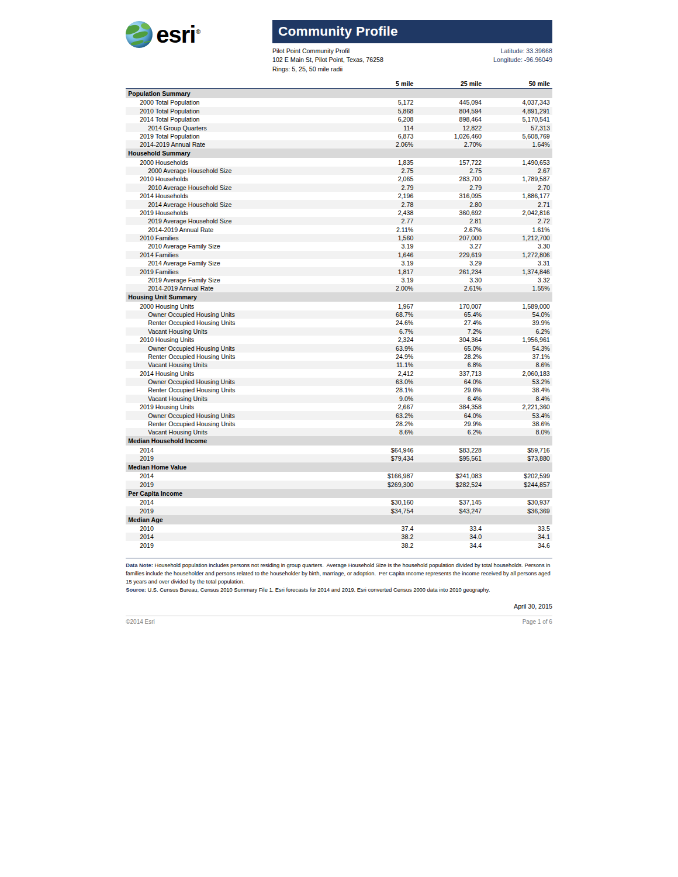esri®
Community Profile
Latitude: 33.39668
Longitude: -96.96049
Pilot Point Community Profil
102 E Main St, Pilot Point, Texas, 76258
Rings: 5, 25, 50 mile radii
| | 5 mile | 25 mile | 50 mile |
| --- | --- | --- | --- |
| Population Summary |
| 2000 Total Population | 5,172 | 445,094 | 4,037,343 |
| 2010 Total Population | 5,868 | 804,594 | 4,891,291 |
| 2014 Total Population | 6,208 | 898,464 | 5,170,541 |
| 2014 Group Quarters | 114 | 12,822 | 57,313 |
| 2019 Total Population | 6,873 | 1,026,460 | 5,608,769 |
| 2014-2019 Annual Rate | 2.06% | 2.70% | 1.64% |
| Household Summary |
| 2000 Households | 1,835 | 157,722 | 1,490,653 |
| 2000 Average Household Size | 2.75 | 2.75 | 2.67 |
| 2010 Households | 2,065 | 283,700 | 1,789,587 |
| 2010 Average Household Size | 2.79 | 2.79 | 2.70 |
| 2014 Households | 2,196 | 316,095 | 1,886,177 |
| 2014 Average Household Size | 2.78 | 2.80 | 2.71 |
| 2019 Households | 2,438 | 360,692 | 2,042,816 |
| 2019 Average Household Size | 2.77 | 2.81 | 2.72 |
| 2014-2019 Annual Rate | 2.11% | 2.67% | 1.61% |
| 2010 Families | 1,560 | 207,000 | 1,212,700 |
| 2010 Average Family Size | 3.19 | 3.27 | 3.30 |
| 2014 Families | 1,646 | 229,619 | 1,272,806 |
| 2014 Average Family Size | 3.19 | 3.29 | 3.31 |
| 2019 Families | 1,817 | 261,234 | 1,374,846 |
| 2019 Average Family Size | 3.19 | 3.30 | 3.32 |
| 2014-2019 Annual Rate | 2.00% | 2.61% | 1.55% |
| Housing Unit Summary |
| 2000 Housing Units | 1,967 | 170,007 | 1,589,000 |
| Owner Occupied Housing Units | 68.7% | 65.4% | 54.0% |
| Renter Occupied Housing Units | 24.6% | 27.4% | 39.9% |
| Vacant Housing Units | 6.7% | 7.2% | 6.2% |
| 2010 Housing Units | 2,324 | 304,364 | 1,956,961 |
| Owner Occupied Housing Units | 63.9% | 65.0% | 54.3% |
| Renter Occupied Housing Units | 24.9% | 28.2% | 37.1% |
| Vacant Housing Units | 11.1% | 6.8% | 8.6% |
| 2014 Housing Units | 2,412 | 337,713 | 2,060,183 |
| Owner Occupied Housing Units | 63.0% | 64.0% | 53.2% |
| Renter Occupied Housing Units | 28.1% | 29.6% | 38.4% |
| Vacant Housing Units | 9.0% | 6.4% | 8.4% |
| 2019 Housing Units | 2,667 | 384,358 | 2,221,360 |
| Owner Occupied Housing Units | 63.2% | 64.0% | 53.4% |
| Renter Occupied Housing Units | 28.2% | 29.9% | 38.6% |
| Vacant Housing Units | 8.6% | 6.2% | 8.0% |
| Median Household Income |
| 2014 | $64,946 | $83,228 | $59,716 |
| 2019 | $79,434 | $95,561 | $73,880 |
| Median Home Value |
| 2014 | $166,987 | $241,083 | $202,599 |
| 2019 | $269,300 | $282,524 | $244,857 |
| Per Capita Income |
| 2014 | $30,160 | $37,145 | $30,937 |
| 2019 | $34,754 | $43,247 | $36,369 |
| Median Age |
| 2010 | 37.4 | 33.4 | 33.5 |
| 2014 | 38.2 | 34.0 | 34.1 |
| 2019 | 38.2 | 34.4 | 34.6 |
Data Note: Household population includes persons not residing in group quarters. Average Household Size is the household population divided by total households. Persons in families include the householder and persons related to the householder by birth, marriage, or adoption. Per Capita Income represents the income received by all persons aged 15 years and over divided by the total population.
Source: U.S. Census Bureau, Census 2010 Summary File 1. Esri forecasts for 2014 and 2019. Esri converted Census 2000 data into 2010 geography.
April 30, 2015
©2014 Esri
Page 1 of 6